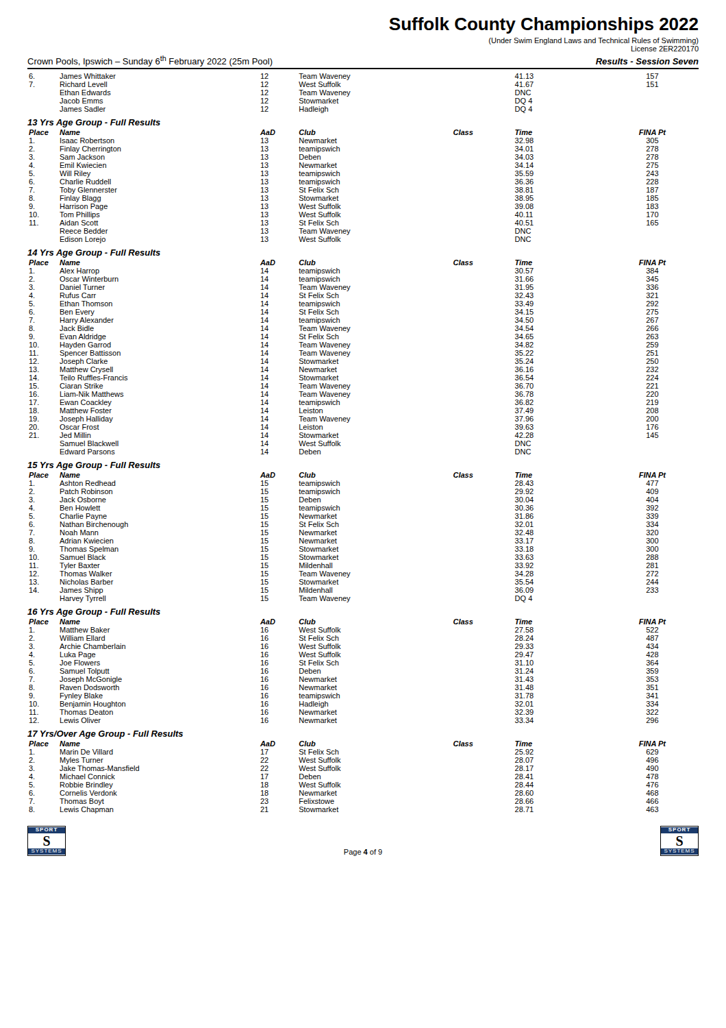Suffolk County Championships 2022
(Under Swim England Laws and Technical Rules of Swimming)
License 2ER220170
Crown Pools, Ipswich – Sunday 6th February 2022 (25m Pool) Results - Session Seven
| 6. | James Whittaker | 12 | Team Waveney | | 41.13 | 157 |
| 7. | Richard Levell | 12 | West Suffolk | | 41.67 | 151 |
| | Ethan Edwards | 12 | Team Waveney | | DNC | |
| | Jacob Emms | 12 | Stowmarket | | DQ 4 | |
| | James Sadler | 12 | Hadleigh | | DQ 4 | |
13 Yrs Age Group - Full Results
| Place | Name | AaD | Club | Class | Time | FINA Pt |
| --- | --- | --- | --- | --- | --- | --- |
| 1. | Isaac Robertson | 13 | Newmarket | | 32.98 | 305 |
| 2. | Finlay Cherrington | 13 | teamipswich | | 34.01 | 278 |
| 3. | Sam Jackson | 13 | Deben | | 34.03 | 278 |
| 4. | Emil Kwiecien | 13 | Newmarket | | 34.14 | 275 |
| 5. | Will Riley | 13 | teamipswich | | 35.59 | 243 |
| 6. | Charlie Ruddell | 13 | teamipswich | | 36.36 | 228 |
| 7. | Toby Glennerster | 13 | St Felix Sch | | 38.81 | 187 |
| 8. | Finlay Blagg | 13 | Stowmarket | | 38.95 | 185 |
| 9. | Harrison Page | 13 | West Suffolk | | 39.08 | 183 |
| 10. | Tom Phillips | 13 | West Suffolk | | 40.11 | 170 |
| 11. | Aidan Scott | 13 | St Felix Sch | | 40.51 | 165 |
| | Reece Bedder | 13 | Team Waveney | | DNC | |
| | Edison Lorejo | 13 | West Suffolk | | DNC | |
14 Yrs Age Group - Full Results
| Place | Name | AaD | Club | Class | Time | FINA Pt |
| --- | --- | --- | --- | --- | --- | --- |
| 1. | Alex Harrop | 14 | teamipswich | | 30.57 | 384 |
| 2. | Oscar Winterburn | 14 | teamipswich | | 31.66 | 345 |
| 3. | Daniel Turner | 14 | Team Waveney | | 31.95 | 336 |
| 4. | Rufus Carr | 14 | St Felix Sch | | 32.43 | 321 |
| 5. | Ethan Thomson | 14 | teamipswich | | 33.49 | 292 |
| 6. | Ben Every | 14 | St Felix Sch | | 34.15 | 275 |
| 7. | Harry Alexander | 14 | teamipswich | | 34.50 | 267 |
| 8. | Jack Bidle | 14 | Team Waveney | | 34.54 | 266 |
| 9. | Evan Aldridge | 14 | St Felix Sch | | 34.65 | 263 |
| 10. | Hayden Garrod | 14 | Team Waveney | | 34.82 | 259 |
| 11. | Spencer Battisson | 14 | Team Waveney | | 35.22 | 251 |
| 12. | Joseph Clarke | 14 | Stowmarket | | 35.24 | 250 |
| 13. | Matthew Crysell | 14 | Newmarket | | 36.16 | 232 |
| 14. | Teilo Ruffles-Francis | 14 | Stowmarket | | 36.54 | 224 |
| 15. | Ciaran Strike | 14 | Team Waveney | | 36.70 | 221 |
| 16. | Liam-Nik Matthews | 14 | Team Waveney | | 36.78 | 220 |
| 17. | Ewan Coackley | 14 | teamipswich | | 36.82 | 219 |
| 18. | Matthew Foster | 14 | Leiston | | 37.49 | 208 |
| 19. | Joseph Halliday | 14 | Team Waveney | | 37.96 | 200 |
| 20. | Oscar Frost | 14 | Leiston | | 39.63 | 176 |
| 21. | Jed Millin | 14 | Stowmarket | | 42.28 | 145 |
| | Samuel Blackwell | 14 | West Suffolk | | DNC | |
| | Edward Parsons | 14 | Deben | | DNC | |
15 Yrs Age Group - Full Results
| Place | Name | AaD | Club | Class | Time | FINA Pt |
| --- | --- | --- | --- | --- | --- | --- |
| 1. | Ashton Redhead | 15 | teamipswich | | 28.43 | 477 |
| 2. | Patch Robinson | 15 | teamipswich | | 29.92 | 409 |
| 3. | Jack Osborne | 15 | Deben | | 30.04 | 404 |
| 4. | Ben Howlett | 15 | teamipswich | | 30.36 | 392 |
| 5. | Charlie Payne | 15 | Newmarket | | 31.86 | 339 |
| 6. | Nathan Birchenough | 15 | St Felix Sch | | 32.01 | 334 |
| 7. | Noah Mann | 15 | Newmarket | | 32.48 | 320 |
| 8. | Adrian Kwiecien | 15 | Newmarket | | 33.17 | 300 |
| 9. | Thomas Spelman | 15 | Stowmarket | | 33.18 | 300 |
| 10. | Samuel Black | 15 | Stowmarket | | 33.63 | 288 |
| 11. | Tyler Baxter | 15 | Mildenhall | | 33.92 | 281 |
| 12. | Thomas Walker | 15 | Team Waveney | | 34.28 | 272 |
| 13. | Nicholas Barber | 15 | Stowmarket | | 35.54 | 244 |
| 14. | James Shipp | 15 | Mildenhall | | 36.09 | 233 |
| | Harvey Tyrrell | 15 | Team Waveney | | DQ 4 | |
16 Yrs Age Group - Full Results
| Place | Name | AaD | Club | Class | Time | FINA Pt |
| --- | --- | --- | --- | --- | --- | --- |
| 1. | Matthew Baker | 16 | West Suffolk | | 27.58 | 522 |
| 2. | William Ellard | 16 | St Felix Sch | | 28.24 | 487 |
| 3. | Archie Chamberlain | 16 | West Suffolk | | 29.33 | 434 |
| 4. | Luka Page | 16 | West Suffolk | | 29.47 | 428 |
| 5. | Joe Flowers | 16 | St Felix Sch | | 31.10 | 364 |
| 6. | Samuel Tolputt | 16 | Deben | | 31.24 | 359 |
| 7. | Joseph McGonigle | 16 | Newmarket | | 31.43 | 353 |
| 8. | Raven Dodsworth | 16 | Newmarket | | 31.48 | 351 |
| 9. | Fynley Blake | 16 | teamipswich | | 31.78 | 341 |
| 10. | Benjamin Houghton | 16 | Hadleigh | | 32.01 | 334 |
| 11. | Thomas Deaton | 16 | Newmarket | | 32.39 | 322 |
| 12. | Lewis Oliver | 16 | Newmarket | | 33.34 | 296 |
17 Yrs/Over Age Group - Full Results
| Place | Name | AaD | Club | Class | Time | FINA Pt |
| --- | --- | --- | --- | --- | --- | --- |
| 1. | Marin De Villard | 17 | St Felix Sch | | 25.92 | 629 |
| 2. | Myles Turner | 22 | West Suffolk | | 28.07 | 496 |
| 3. | Jake Thomas-Mansfield | 22 | West Suffolk | | 28.17 | 490 |
| 4. | Michael Connick | 17 | Deben | | 28.41 | 478 |
| 5. | Robbie Brindley | 18 | West Suffolk | | 28.44 | 476 |
| 6. | Cornelis Verdonk | 18 | Newmarket | | 28.60 | 468 |
| 7. | Thomas Boyt | 23 | Felixstowe | | 28.66 | 466 |
| 8. | Lewis Chapman | 21 | Stowmarket | | 28.71 | 463 |
SPORT
S
SYSTEMS
Page 4 of 9
SPORT
S
SYSTEMS